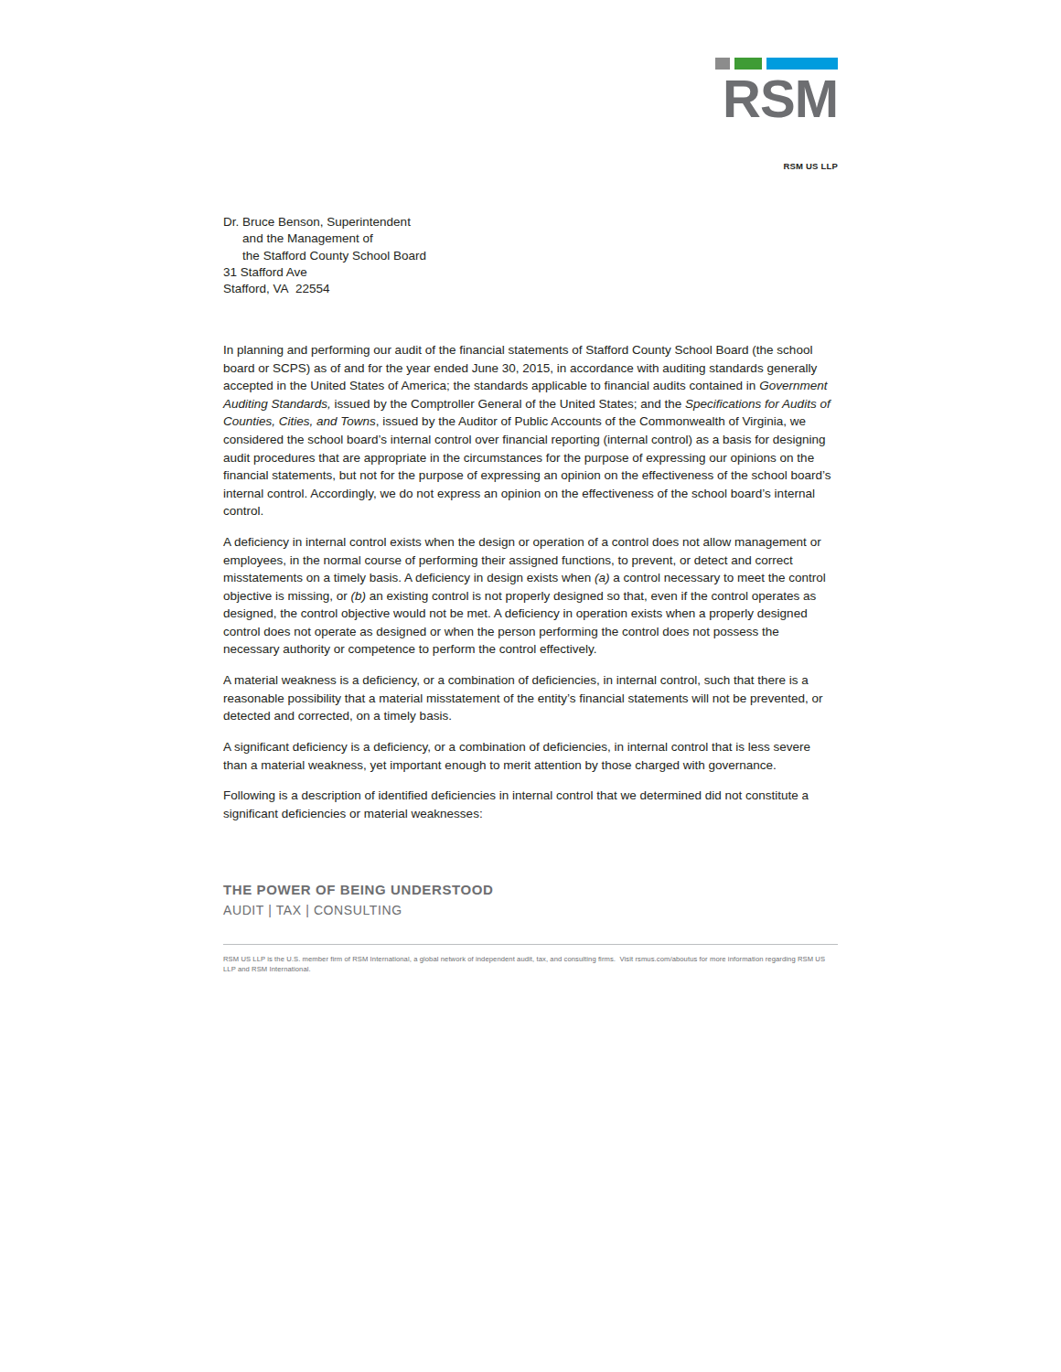RSM
RSM US LLP
Dr. Bruce Benson, Superintendent
and the Management of the Stafford County School Board 31 Stafford Ave
Stafford, VA 22554
In planning and performing our audit of the financial statements of Stafford County School Board (the school board or SCPS) as of and for the year ended June 30, 2015, in accordance with auditing standards generally accepted in the United States of America; the standards applicable to financial audits contained in Government Auditing Standards, issued by the Comptroller General of the United States; and the Specifications for Audits of Counties, Cities, and Towns, issued by the Auditor of Public Accounts of the Commonwealth of Virginia, we considered the school board’s internal control over financial reporting (internal control) as a basis for designing audit procedures that are appropriate in the circumstances for the purpose of expressing our opinions on the financial statements, but not for the purpose of expressing an opinion on the effectiveness of the school board’s internal control. Accordingly, we do not express an opinion on the effectiveness of the school board’s internal control.
A deficiency in internal control exists when the design or operation of a control does not allow management or employees, in the normal course of performing their assigned functions, to prevent, or detect and correct misstatements on a timely basis. A deficiency in design exists when (a) a control necessary to meet the control objective is missing, or (b) an existing control is not properly designed so that, even if the control operates as designed, the control objective would not be met. A deficiency in operation exists when a properly designed control does not operate as designed or when the person performing the control does not possess the necessary authority or competence to perform the control effectively.
A material weakness is a deficiency, or a combination of deficiencies, in internal control, such that there is a reasonable possibility that a material misstatement of the entity’s financial statements will not be prevented, or detected and corrected, on a timely basis.
A significant deficiency is a deficiency, or a combination of deficiencies, in internal control that is less severe than a material weakness, yet important enough to merit attention by those charged with governance.
Following is a description of identified deficiencies in internal control that we determined did not constitute a significant deficiencies or material weaknesses:
THE POWER OF BEING UNDERSTOOD AUDIT | TAX | CONSULTING
RSM US LLP is the U.S. member firm of RSM International, a global network of independent audit, tax, and consulting firms. Visit rsmus.com/aboutus for more information regarding RSM US LLP and RSM International.